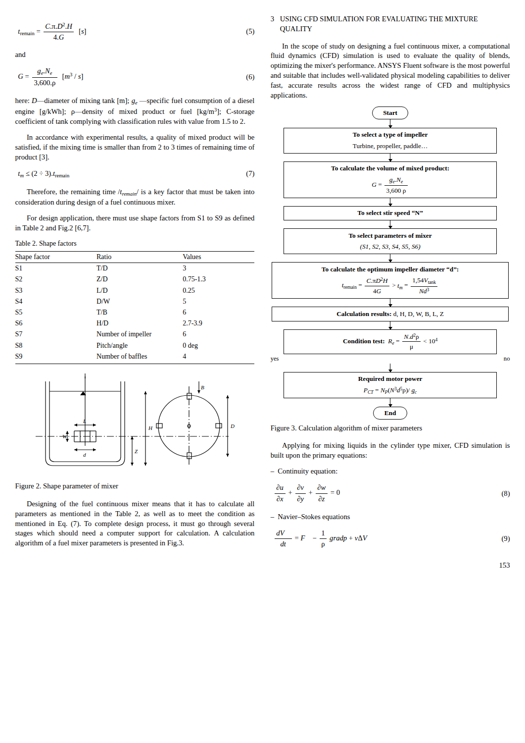tremain = C.π.D2.H 4.G [s]
(5)
and
G = ge.Ne 3,600.ρ [m3 / s]
(6)
here: D—diameter of mixing tank [m]; ge —specific fuel consumption of a diesel engine [g/kWh]; ρ—density of mixed product or fuel [kg/m3]; C-storage coefficient of tank complying with classification rules with value from 1.5 to 2.
In accordance with experimental results, a quality of mixed product will be satisfied, if the mixing time is smaller than from 2 to 3 times of remaining time of product [3].
tm ≤ (2 ÷ 3).tremain
(7)
Therefore, the remaining time /tremain/ is a key factor that must be taken into consideration during design of a fuel continuous mixer.
For design application, there must use shape factors from S1 to S9 as defined in Table 2 and Fig.2 [6,7].
Table 2. Shape factors
| Shape factor | Ratio | Values |
| --- | --- | --- |
| S1 | T/D | 3 |
| S2 | Z/D | 0.75-1.3 |
| S3 | L/D | 0.25 |
| S4 | D/W | 5 |
| S5 | T/B | 6 |
| S6 | H/D | 2.7-3.9 |
| S7 | Number of impeller | 6 |
| S8 | Pitch/angle | 0 deg |
| S9 | Number of baffles | 4 |
L W d Z H B D
Figure 2. Shape parameter of mixer
Designing of the fuel continuous mixer means that it has to calculate all parameters as mentioned in the Table 2, as well as to meet the condition as mentioned in Eq. (7). To complete design process, it must go through several stages which should need a computer support for calculation. A calculation algorithm of a fuel mixer parameters is presented in Fig.3.
3 Using CFD simulation for evaluating the mixture quality
In the scope of study on designing a fuel continuous mixer, a computational fluid dynamics (CFD) simulation is used to evaluate the quality of blends, optimizing the mixer's performance. ANSYS Fluent software is the most powerful and suitable that includes well-validated physical modeling capabilities to deliver fast, accurate results across the widest range of CFD and multiphysics applications.
Start
To select a type of impeller
Turbine, propeller, paddle…
To calculate the volume of mixed product:
G = ge.Ne 3,600 ρ
To select stir speed “N”
To select parameters of mixer
(S1, S2, S3, S4, S5, S6)
To calculate the optimum impeller diameter “d”:
tremain = C.πD2H 4G > tm = 1,54Vtank Nd3
Calculation results: d, H, D, W, B, L, Z
Condition test: Re = N.d2ρ μ < 104
yes no
Required motor power
PCT = NP(N3d5ρ)/ gc
End
Figure 3. Calculation algorithm of mixer parameters
Applying for mixing liquids in the cylinder type mixer, CFD simulation is built upon the primary equations:
– Continuity equation:
∂u∂x + ∂v∂y + ∂w∂z = 0
(8)
– Navier–Stokes equations
dV⃗dt = F⃗ − 1 ρ gradp + v ΔV⃗
(9)
153